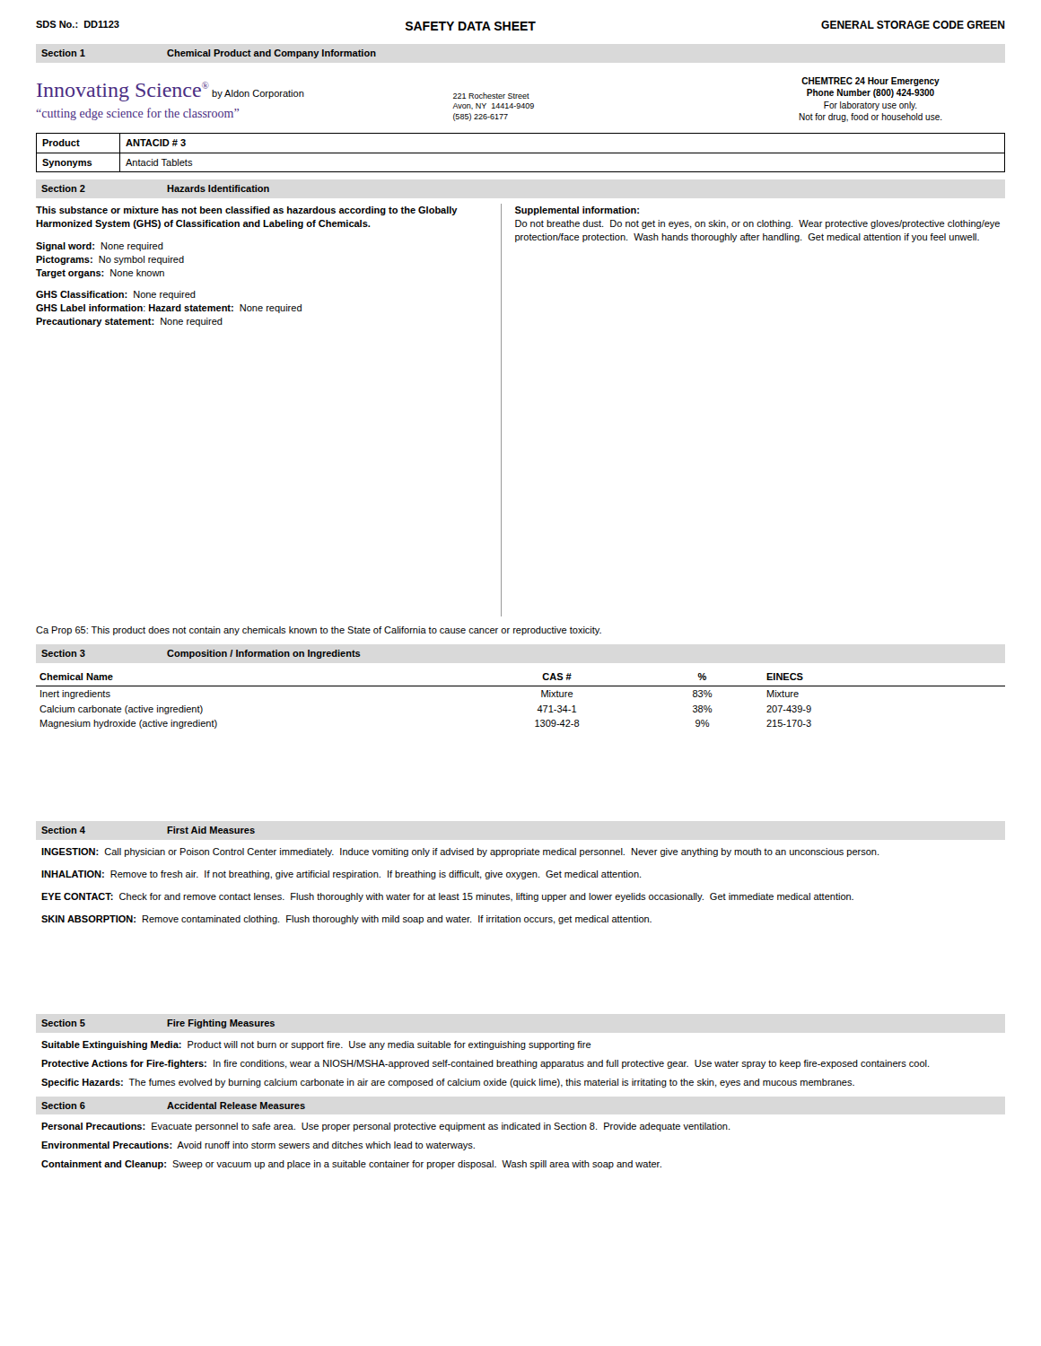SDS No.: DD1123
SAFETY DATA SHEET
GENERAL STORAGE CODE GREEN
Section 1 Chemical Product and Company Information
Innovating Science® by Aldon Corporation
“cutting edge science for the classroom”
221 Rochester Street
Avon, NY 14414-9409
(585) 226-6177
CHEMTREC 24 Hour Emergency
Phone Number (800) 424-9300
For laboratory use only.
Not for drug, food or household use.
| Product | ANTACID # 3 |
| Synonyms | Antacid Tablets |
Section 2 Hazards Identification
This substance or mixture has not been classified as hazardous according to the Globally Harmonized System (GHS) of Classification and Labeling of Chemicals.
Signal word: None required
Pictograms: No symbol required
Target organs: None known
GHS Classification: None required
GHS Label information: Hazard statement: None required
Precautionary statement: None required
Supplemental information:
Do not breathe dust. Do not get in eyes, on skin, or on clothing. Wear protective gloves/protective clothing/eye protection/face protection. Wash hands thoroughly after handling. Get medical attention if you feel unwell.
Ca Prop 65: This product does not contain any chemicals known to the State of California to cause cancer or reproductive toxicity.
Section 3 Composition / Information on Ingredients
| Chemical Name | CAS # | % | EINECS |
| --- | --- | --- | --- |
| Inert ingredients | Mixture | 83% | Mixture |
| Calcium carbonate (active ingredient) | 471-34-1 | 38% | 207-439-9 |
| Magnesium hydroxide (active ingredient) | 1309-42-8 | 9% | 215-170-3 |
Section 4 First Aid Measures
INGESTION: Call physician or Poison Control Center immediately. Induce vomiting only if advised by appropriate medical personnel. Never give anything by mouth to an unconscious person.
INHALATION: Remove to fresh air. If not breathing, give artificial respiration. If breathing is difficult, give oxygen. Get medical attention.
EYE CONTACT: Check for and remove contact lenses. Flush thoroughly with water for at least 15 minutes, lifting upper and lower eyelids occasionally. Get immediate medical attention.
SKIN ABSORPTION: Remove contaminated clothing. Flush thoroughly with mild soap and water. If irritation occurs, get medical attention.
Section 5 Fire Fighting Measures
Suitable Extinguishing Media: Product will not burn or support fire. Use any media suitable for extinguishing supporting fire
Protective Actions for Fire-fighters: In fire conditions, wear a NIOSH/MSHA-approved self-contained breathing apparatus and full protective gear. Use water spray to keep fire-exposed containers cool.
Specific Hazards: The fumes evolved by burning calcium carbonate in air are composed of calcium oxide (quick lime), this material is irritating to the skin, eyes and mucous membranes.
Section 6 Accidental Release Measures
Personal Precautions: Evacuate personnel to safe area. Use proper personal protective equipment as indicated in Section 8. Provide adequate ventilation.
Environmental Precautions: Avoid runoff into storm sewers and ditches which lead to waterways.
Containment and Cleanup: Sweep or vacuum up and place in a suitable container for proper disposal. Wash spill area with soap and water.